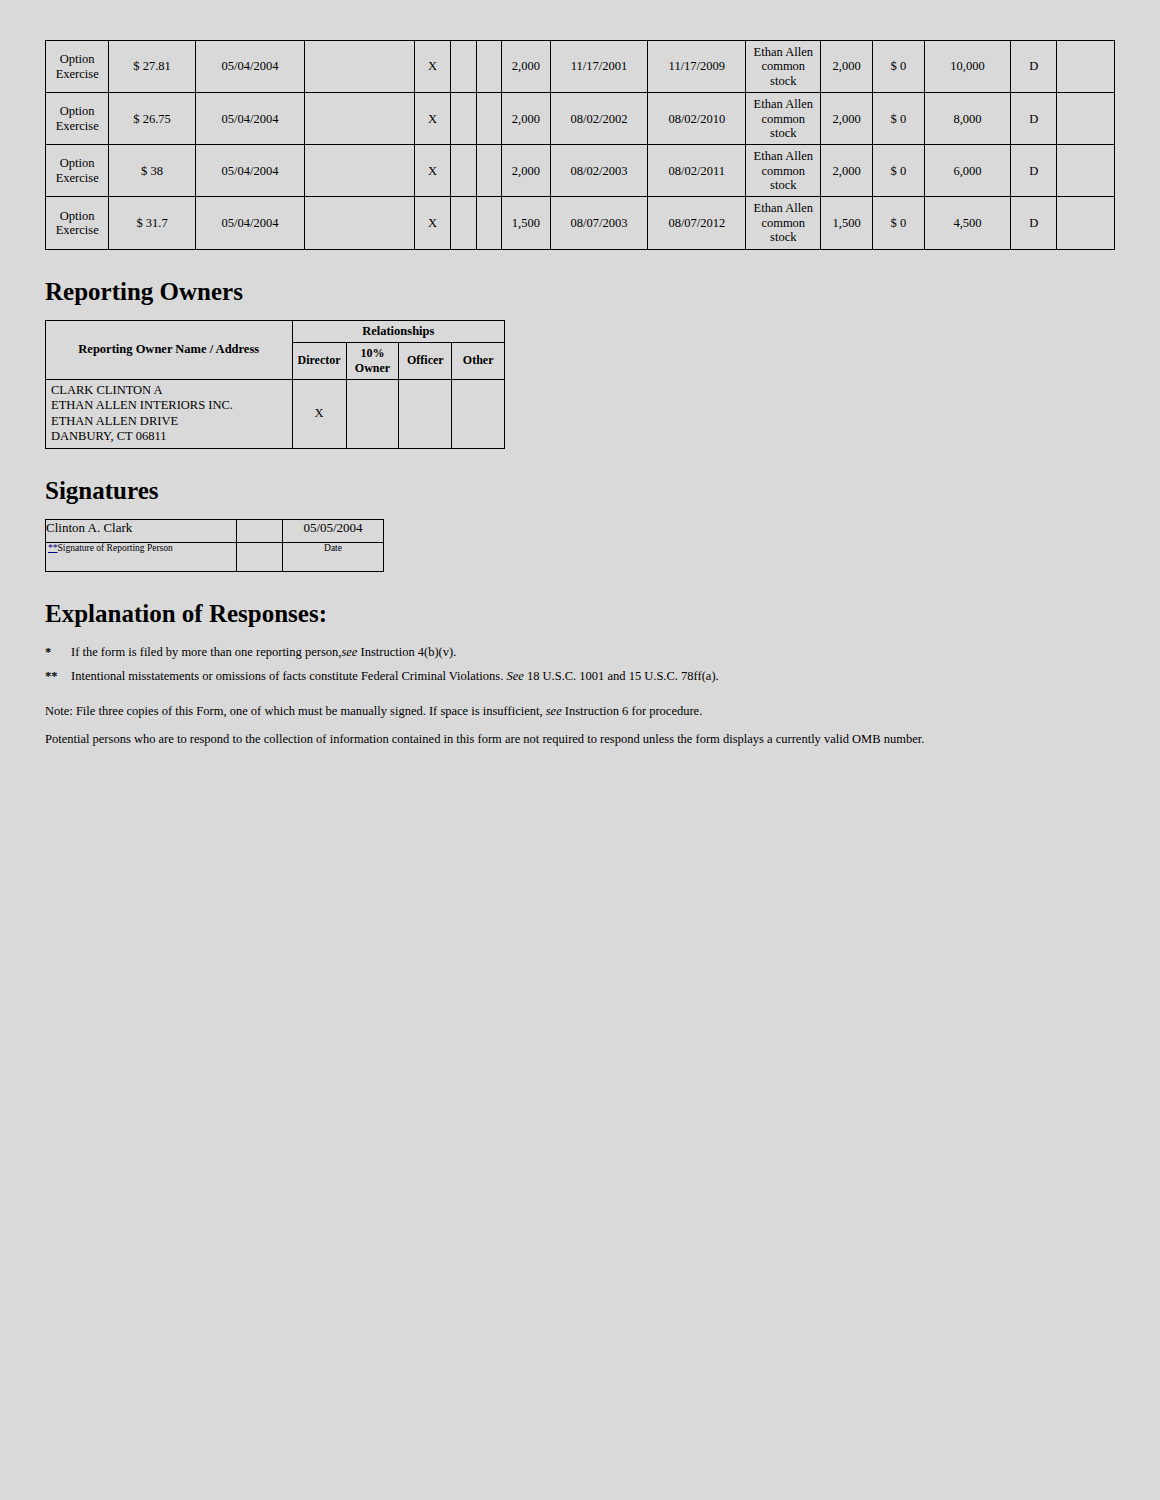| Option Exercise | $ 27.81 | 05/04/2004 | | X | | | 2,000 | 11/17/2001 | 11/17/2009 | Ethan Allen common stock | 2,000 | $ 0 | 10,000 | D | |
| Option Exercise | $ 26.75 | 05/04/2004 | | X | | | 2,000 | 08/02/2002 | 08/02/2010 | Ethan Allen common stock | 2,000 | $ 0 | 8,000 | D | |
| Option Exercise | $ 38 | 05/04/2004 | | X | | | 2,000 | 08/02/2003 | 08/02/2011 | Ethan Allen common stock | 2,000 | $ 0 | 6,000 | D | |
| Option Exercise | $ 31.7 | 05/04/2004 | | X | | | 1,500 | 08/07/2003 | 08/07/2012 | Ethan Allen common stock | 1,500 | $ 0 | 4,500 | D | |
Reporting Owners
| Reporting Owner Name / Address | Relationships |
| --- | --- |
| Director | 10% Owner | Officer | Other |
| CLARK CLINTON A ETHAN ALLEN INTERIORS INC. ETHAN ALLEN DRIVE DANBURY, CT 06811 | X | | | |
Signatures
| Clinton A. Clark | | 05/05/2004 |
| ** Signature of Reporting Person | | Date |
Explanation of Responses:
| * | If the form is filed by more than one reporting person, see Instruction 4(b)(v). |
| ** | Intentional misstatements or omissions of facts constitute Federal Criminal Violations. See 18 U.S.C. 1001 and 15 U.S.C. 78ff(a). |
Note: File three copies of this Form, one of which must be manually signed. If space is insufficient, see Instruction 6 for procedure.
Potential persons who are to respond to the collection of information contained in this form are not required to respond unless the form displays a currently valid OMB number.